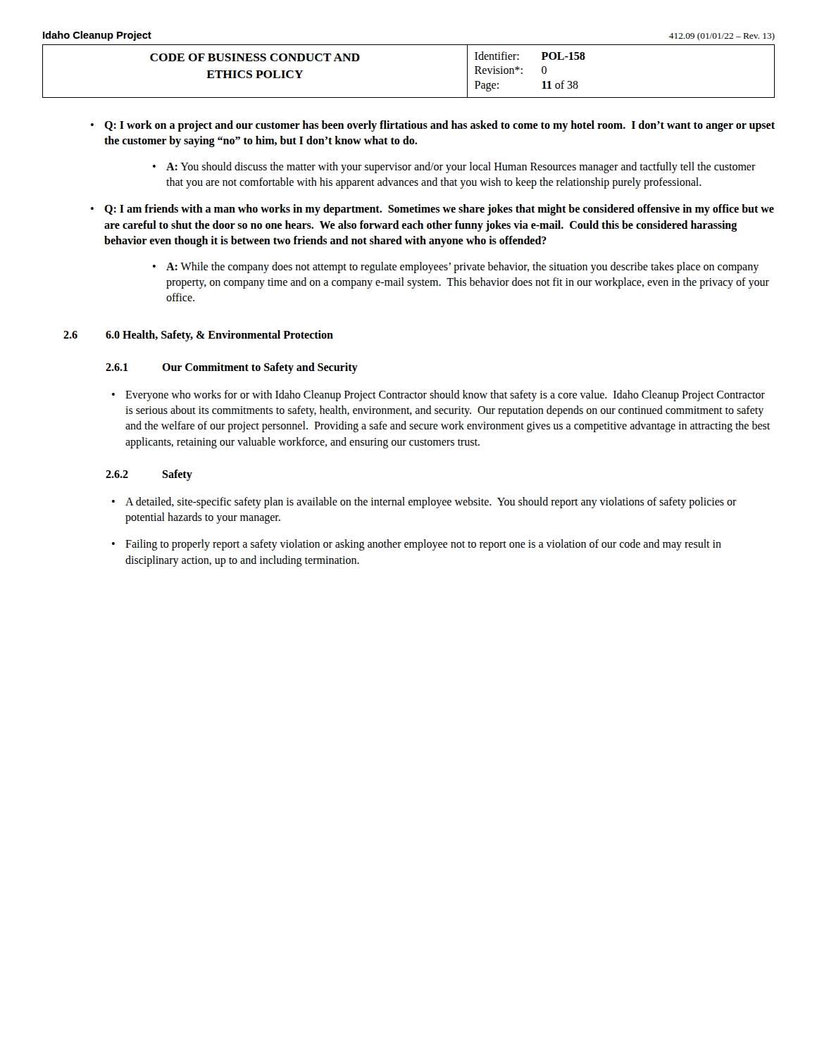Idaho Cleanup Project 412.09 (01/01/22 – Rev. 13)
| CODE OF BUSINESS CONDUCT AND ETHICS POLICY | Identifier: POL-158 Revision*: 0 Page: 11 of 38 |
Q: I work on a project and our customer has been overly flirtatious and has asked to come to my hotel room. I don’t want to anger or upset the customer by saying “no” to him, but I don’t know what to do.
A: You should discuss the matter with your supervisor and/or your local Human Resources manager and tactfully tell the customer that you are not comfortable with his apparent advances and that you wish to keep the relationship purely professional.
Q: I am friends with a man who works in my department. Sometimes we share jokes that might be considered offensive in my office but we are careful to shut the door so no one hears. We also forward each other funny jokes via e-mail. Could this be considered harassing behavior even though it is between two friends and not shared with anyone who is offended?
A: While the company does not attempt to regulate employees’ private behavior, the situation you describe takes place on company property, on company time and on a company e-mail system. This behavior does not fit in our workplace, even in the privacy of your office.
2.66.0 Health, Safety, & Environmental Protection
2.6.1 Our Commitment to Safety and Security
Everyone who works for or with Idaho Cleanup Project Contractor should know that safety is a core value. Idaho Cleanup Project Contractor is serious about its commitments to safety, health, environment, and security. Our reputation depends on our continued commitment to safety and the welfare of our project personnel. Providing a safe and secure work environment gives us a competitive advantage in attracting the best applicants, retaining our valuable workforce, and ensuring our customers trust.
2.6.2 Safety
A detailed, site-specific safety plan is available on the internal employee website. You should report any violations of safety policies or potential hazards to your manager.
Failing to properly report a safety violation or asking another employee not to report one is a violation of our code and may result in disciplinary action, up to and including termination.